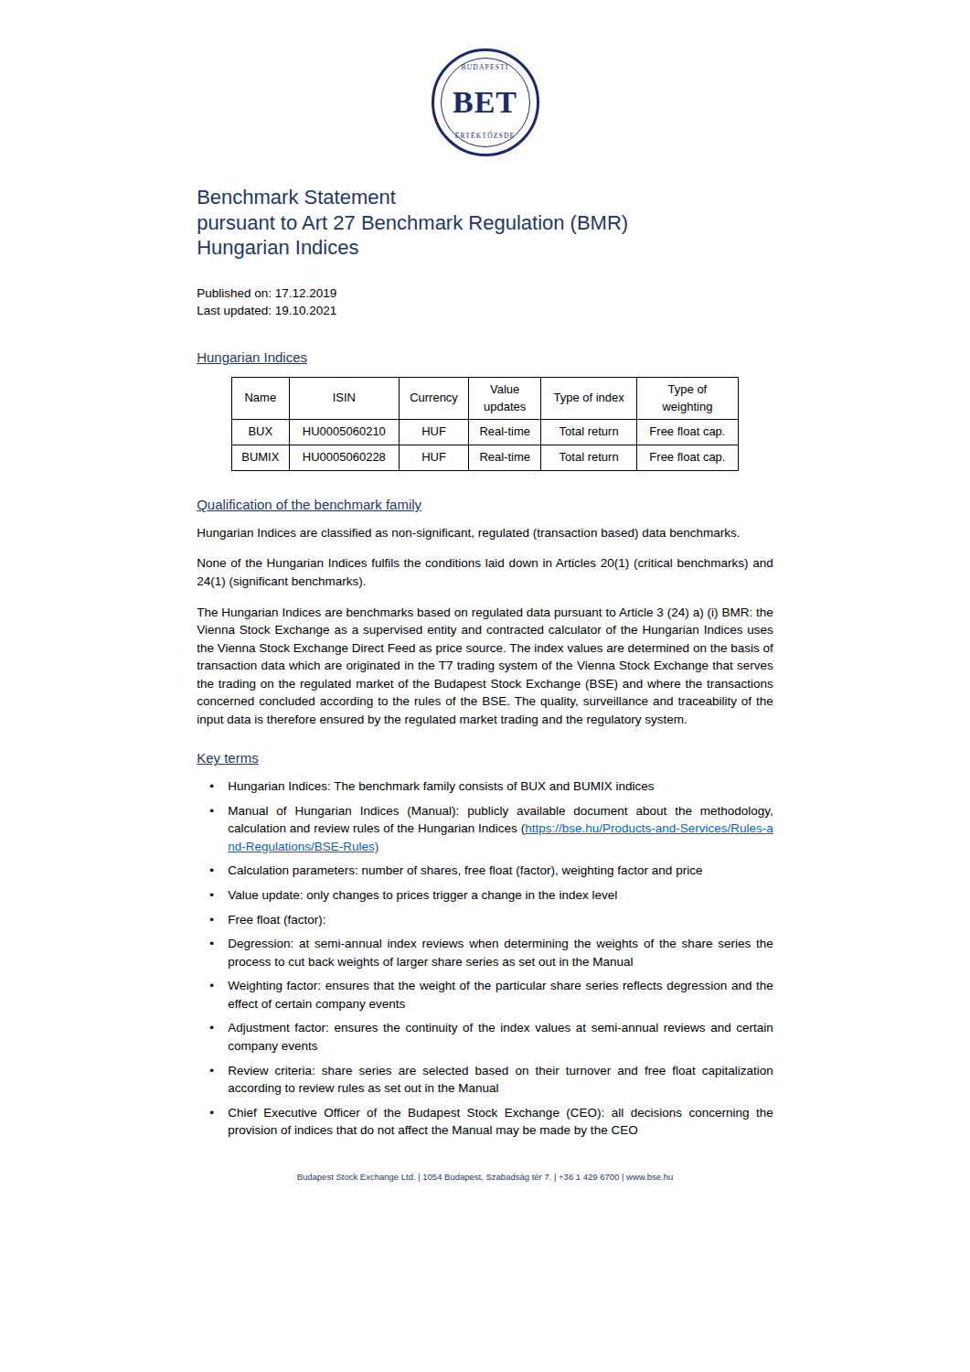Budapesti
BET
Értéktőzsde
Benchmark Statement
pursuant to Art 27 Benchmark Regulation (BMR)
Hungarian Indices
Published on: 17.12.2019
Last updated: 19.10.2021
Hungarian Indices
| Name | ISIN | Currency | Value updates | Type of index | Type of weighting |
| --- | --- | --- | --- | --- | --- |
| BUX | HU0005060210 | HUF | Real-time | Total return | Free float cap. |
| BUMIX | HU0005060228 | HUF | Real-time | Total return | Free float cap. |
Qualification of the benchmark family
Hungarian Indices are classified as non-significant, regulated (transaction based) data benchmarks.
None of the Hungarian Indices fulfils the conditions laid down in Articles 20(1) (critical benchmarks) and 24(1) (significant benchmarks).
The Hungarian Indices are benchmarks based on regulated data pursuant to Article 3 (24) a) (i) BMR: the Vienna Stock Exchange as a supervised entity and contracted calculator of the Hungarian Indices uses the Vienna Stock Exchange Direct Feed as price source. The index values are determined on the basis of transaction data which are originated in the T7 trading system of the Vienna Stock Exchange that serves the trading on the regulated market of the Budapest Stock Exchange (BSE) and where the transactions concerned concluded according to the rules of the BSE. The quality, surveillance and traceability of the input data is therefore ensured by the regulated market trading and the regulatory system.
Key terms
Hungarian Indices: The benchmark family consists of BUX and BUMIX indices
Manual of Hungarian Indices (Manual): publicly available document about the methodology, calculation and review rules of the Hungarian Indices (https://bse.hu/Products-and-Services/Rules-and-Regulations/BSE-Rules)
Calculation parameters: number of shares, free float (factor), weighting factor and price
Value update: only changes to prices trigger a change in the index level
Free float (factor):
Degression: at semi-annual index reviews when determining the weights of the share series the process to cut back weights of larger share series as set out in the Manual
Weighting factor: ensures that the weight of the particular share series reflects degression and the effect of certain company events
Adjustment factor: ensures the continuity of the index values at semi-annual reviews and certain company events
Review criteria: share series are selected based on their turnover and free float capitalization according to review rules as set out in the Manual
Chief Executive Officer of the Budapest Stock Exchange (CEO): all decisions concerning the provision of indices that do not affect the Manual may be made by the CEO
Budapest Stock Exchange Ltd. | 1054 Budapest, Szabadság tér 7. | +36 1 429 6700 | www.bse.hu